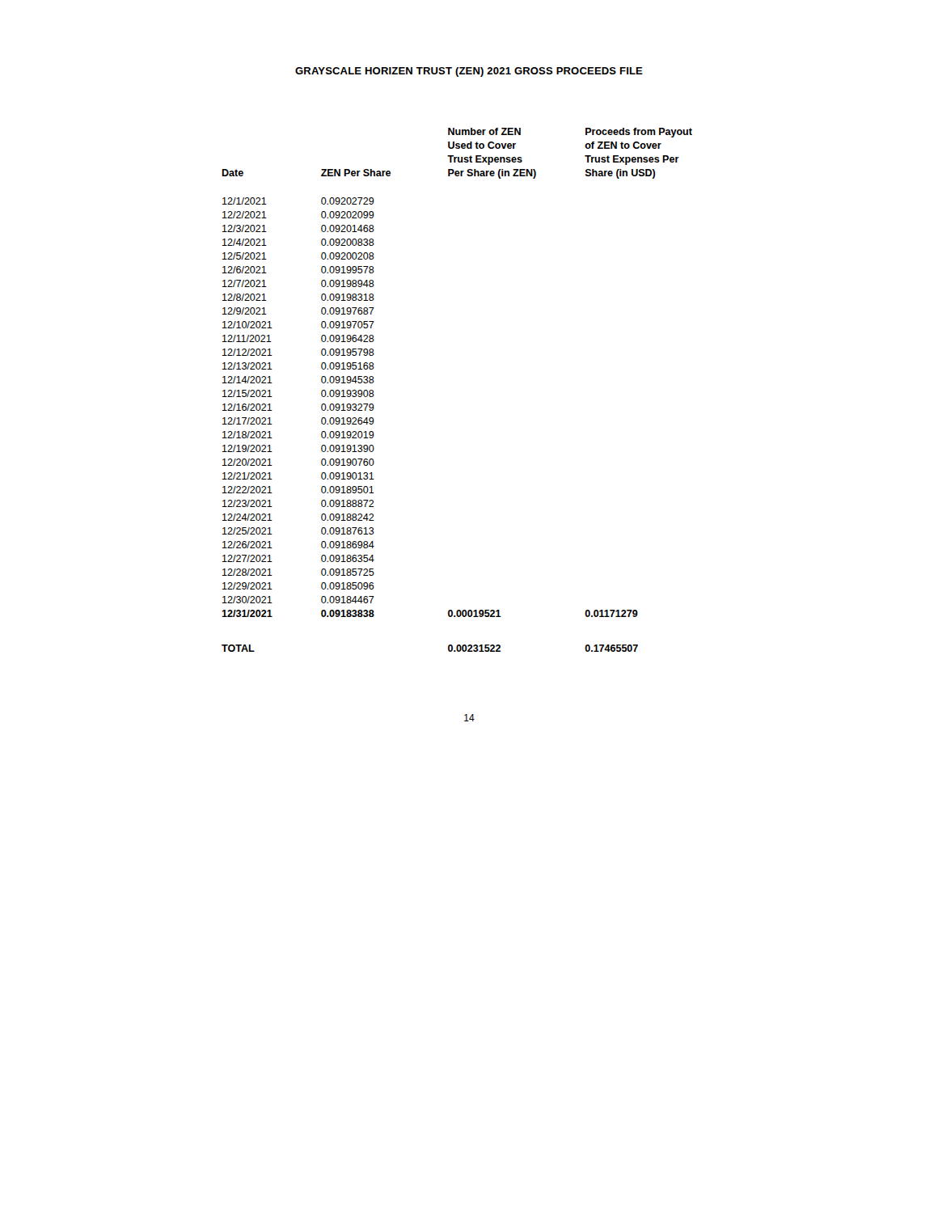GRAYSCALE HORIZEN TRUST (ZEN) 2021 GROSS PROCEEDS FILE
| Date | ZEN Per Share | Number of ZEN Used to Cover Trust Expenses Per Share (in ZEN) | Proceeds from Payout of ZEN to Cover Trust Expenses Per Share (in USD) |
| --- | --- | --- | --- |
| 12/1/2021 | 0.09202729 | | |
| 12/2/2021 | 0.09202099 | | |
| 12/3/2021 | 0.09201468 | | |
| 12/4/2021 | 0.09200838 | | |
| 12/5/2021 | 0.09200208 | | |
| 12/6/2021 | 0.09199578 | | |
| 12/7/2021 | 0.09198948 | | |
| 12/8/2021 | 0.09198318 | | |
| 12/9/2021 | 0.09197687 | | |
| 12/10/2021 | 0.09197057 | | |
| 12/11/2021 | 0.09196428 | | |
| 12/12/2021 | 0.09195798 | | |
| 12/13/2021 | 0.09195168 | | |
| 12/14/2021 | 0.09194538 | | |
| 12/15/2021 | 0.09193908 | | |
| 12/16/2021 | 0.09193279 | | |
| 12/17/2021 | 0.09192649 | | |
| 12/18/2021 | 0.09192019 | | |
| 12/19/2021 | 0.09191390 | | |
| 12/20/2021 | 0.09190760 | | |
| 12/21/2021 | 0.09190131 | | |
| 12/22/2021 | 0.09189501 | | |
| 12/23/2021 | 0.09188872 | | |
| 12/24/2021 | 0.09188242 | | |
| 12/25/2021 | 0.09187613 | | |
| 12/26/2021 | 0.09186984 | | |
| 12/27/2021 | 0.09186354 | | |
| 12/28/2021 | 0.09185725 | | |
| 12/29/2021 | 0.09185096 | | |
| 12/30/2021 | 0.09184467 | | |
| 12/31/2021 | 0.09183838 | 0.00019521 | 0.01171279 |
| TOTAL | | 0.00231522 | 0.17465507 |
14